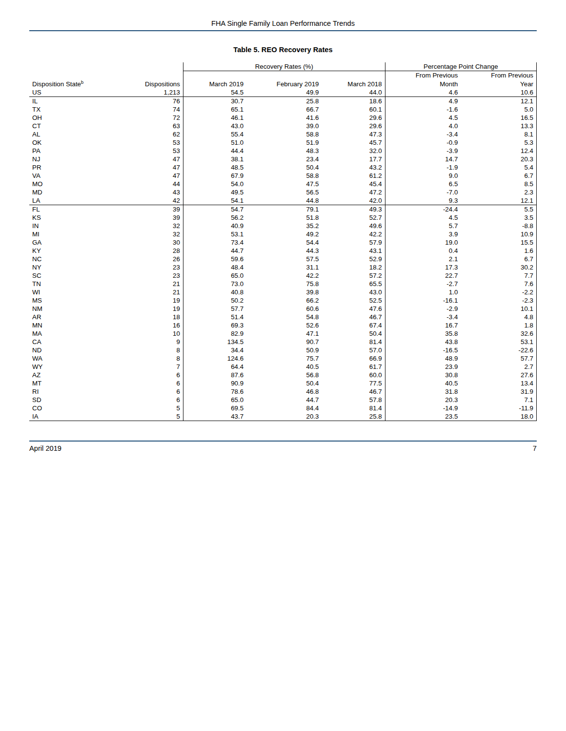FHA Single Family Loan Performance Trends
Table 5. REO Recovery Rates
| | | Recovery Rates (%) | Percentage Point Change |
| --- | --- | --- | --- |
| | | | | | From Previous | From Previous |
| Disposition State b | Dispositions | March 2019 | February 2019 | March 2018 | Month | Year |
| US | 1,213 | 54.5 | 49.9 | 44.0 | 4.6 | 10.6 |
| IL | 76 | 30.7 | 25.8 | 18.6 | 4.9 | 12.1 |
| TX | 74 | 65.1 | 66.7 | 60.1 | -1.6 | 5.0 |
| OH | 72 | 46.1 | 41.6 | 29.6 | 4.5 | 16.5 |
| CT | 63 | 43.0 | 39.0 | 29.6 | 4.0 | 13.3 |
| AL | 62 | 55.4 | 58.8 | 47.3 | -3.4 | 8.1 |
| OK | 53 | 51.0 | 51.9 | 45.7 | -0.9 | 5.3 |
| PA | 53 | 44.4 | 48.3 | 32.0 | -3.9 | 12.4 |
| NJ | 47 | 38.1 | 23.4 | 17.7 | 14.7 | 20.3 |
| PR | 47 | 48.5 | 50.4 | 43.2 | -1.9 | 5.4 |
| VA | 47 | 67.9 | 58.8 | 61.2 | 9.0 | 6.7 |
| MO | 44 | 54.0 | 47.5 | 45.4 | 6.5 | 8.5 |
| MD | 43 | 49.5 | 56.5 | 47.2 | -7.0 | 2.3 |
| LA | 42 | 54.1 | 44.8 | 42.0 | 9.3 | 12.1 |
| FL | 39 | 54.7 | 79.1 | 49.3 | -24.4 | 5.5 |
| KS | 39 | 56.2 | 51.8 | 52.7 | 4.5 | 3.5 |
| IN | 32 | 40.9 | 35.2 | 49.6 | 5.7 | -8.8 |
| MI | 32 | 53.1 | 49.2 | 42.2 | 3.9 | 10.9 |
| GA | 30 | 73.4 | 54.4 | 57.9 | 19.0 | 15.5 |
| KY | 28 | 44.7 | 44.3 | 43.1 | 0.4 | 1.6 |
| NC | 26 | 59.6 | 57.5 | 52.9 | 2.1 | 6.7 |
| NY | 23 | 48.4 | 31.1 | 18.2 | 17.3 | 30.2 |
| SC | 23 | 65.0 | 42.2 | 57.2 | 22.7 | 7.7 |
| TN | 21 | 73.0 | 75.8 | 65.5 | -2.7 | 7.6 |
| WI | 21 | 40.8 | 39.8 | 43.0 | 1.0 | -2.2 |
| MS | 19 | 50.2 | 66.2 | 52.5 | -16.1 | -2.3 |
| NM | 19 | 57.7 | 60.6 | 47.6 | -2.9 | 10.1 |
| AR | 18 | 51.4 | 54.8 | 46.7 | -3.4 | 4.8 |
| MN | 16 | 69.3 | 52.6 | 67.4 | 16.7 | 1.8 |
| MA | 10 | 82.9 | 47.1 | 50.4 | 35.8 | 32.6 |
| CA | 9 | 134.5 | 90.7 | 81.4 | 43.8 | 53.1 |
| ND | 8 | 34.4 | 50.9 | 57.0 | -16.5 | -22.6 |
| WA | 8 | 124.6 | 75.7 | 66.9 | 48.9 | 57.7 |
| WY | 7 | 64.4 | 40.5 | 61.7 | 23.9 | 2.7 |
| AZ | 6 | 87.6 | 56.8 | 60.0 | 30.8 | 27.6 |
| MT | 6 | 90.9 | 50.4 | 77.5 | 40.5 | 13.4 |
| RI | 6 | 78.6 | 46.8 | 46.7 | 31.8 | 31.9 |
| SD | 6 | 65.0 | 44.7 | 57.8 | 20.3 | 7.1 |
| CO | 5 | 69.5 | 84.4 | 81.4 | -14.9 | -11.9 |
| IA | 5 | 43.7 | 20.3 | 25.8 | 23.5 | 18.0 |
April 2019 7